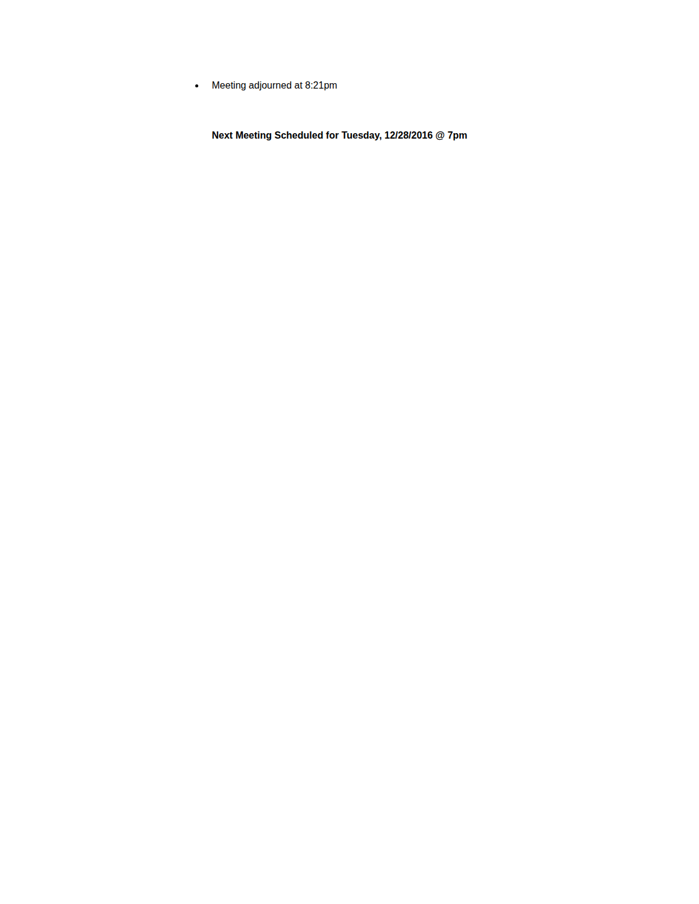Meeting adjourned at 8:21pm
Next Meeting Scheduled for Tuesday, 12/28/2016 @ 7pm